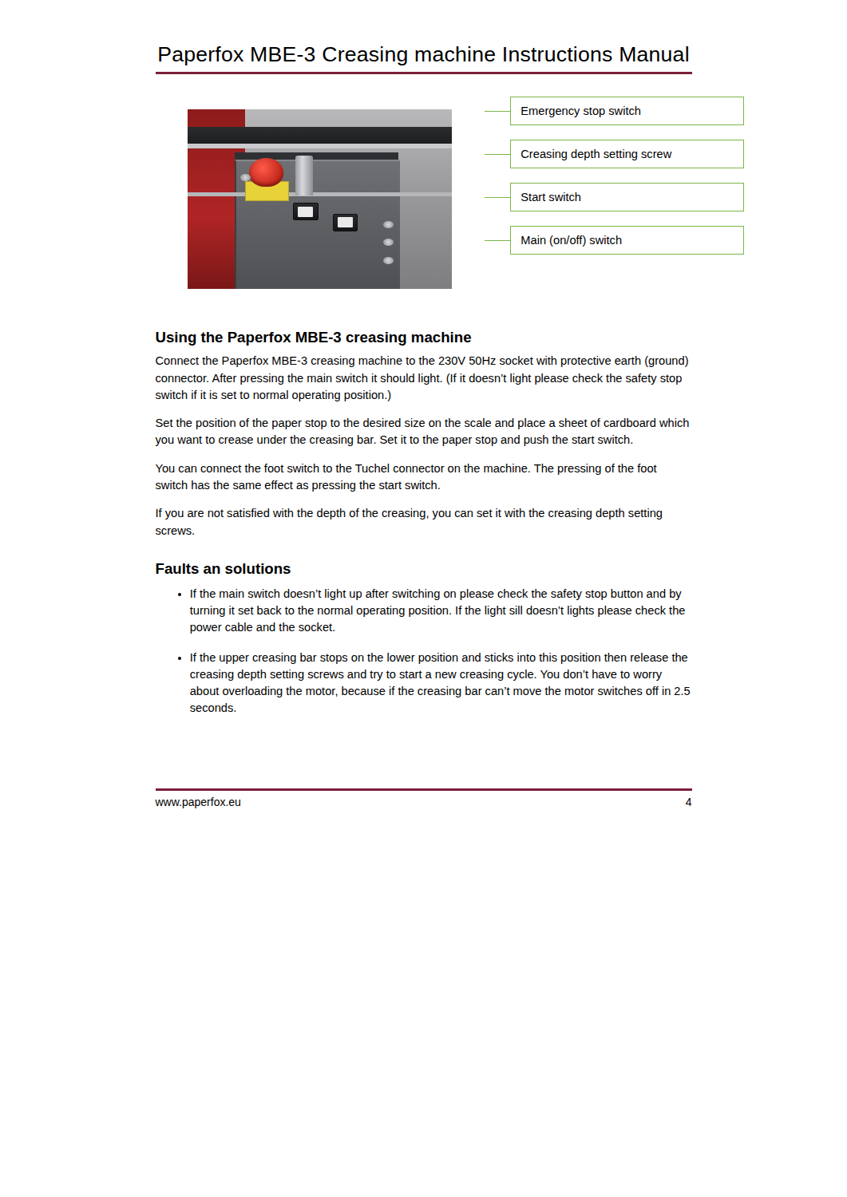Paperfox MBE-3 Creasing machine Instructions Manual
Emergency stop switch
Creasing depth setting screw
Start switch
Main (on/off) switch
Using the Paperfox MBE-3 creasing machine
Connect the Paperfox MBE-3 creasing machine to the 230V 50Hz socket with protective earth (ground) connector. After pressing the main switch it should light. (If it doesn’t light please check the safety stop switch if it is set to normal operating position.)
Set the position of the paper stop to the desired size on the scale and place a sheet of cardboard which you want to crease under the creasing bar. Set it to the paper stop and push the start switch.
You can connect the foot switch to the Tuchel connector on the machine. The pressing of the foot switch has the same effect as pressing the start switch.
If you are not satisfied with the depth of the creasing, you can set it with the creasing depth setting screws.
Faults an solutions
If the main switch doesn’t light up after switching on please check the safety stop button and by turning it set back to the normal operating position. If the light sill doesn’t lights please check the power cable and the socket.
If the upper creasing bar stops on the lower position and sticks into this position then release the creasing depth setting screws and try to start a new creasing cycle. You don’t have to worry about overloading the motor, because if the creasing bar can’t move the motor switches off in 2.5 seconds.
www.paperfox.eu 4